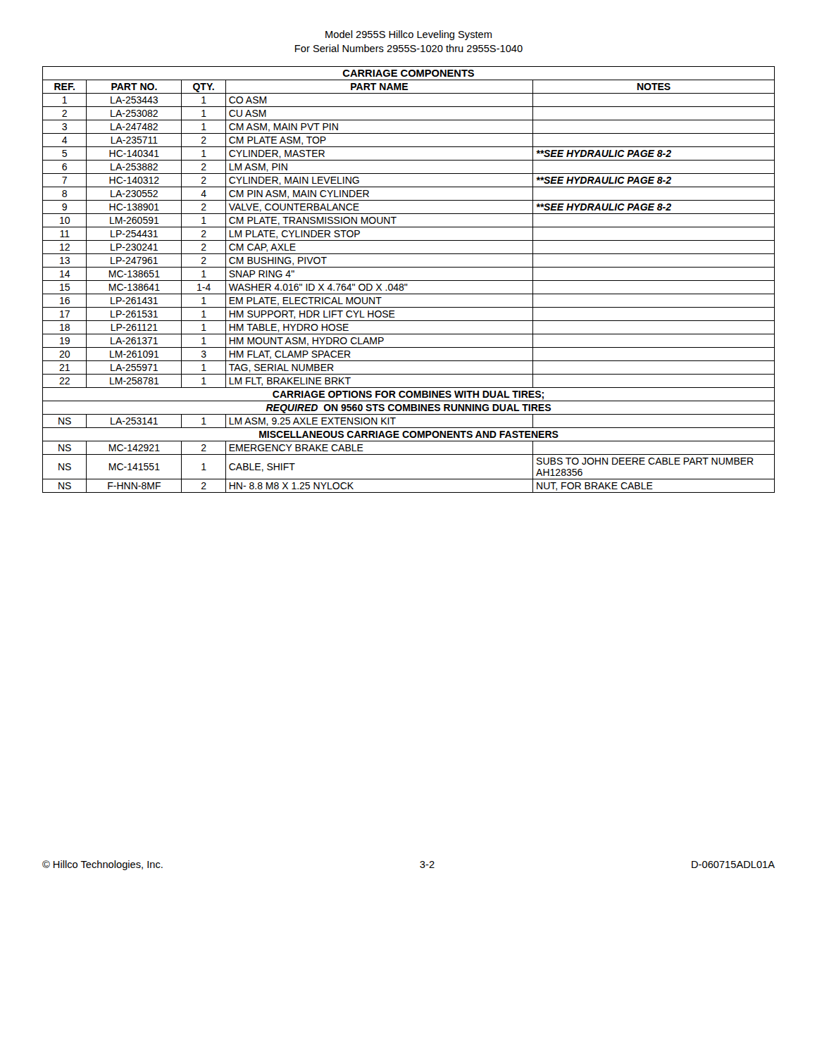Model 2955S Hillco Leveling System
For Serial Numbers 2955S-1020 thru 2955S-1040
| CARRIAGE COMPONENTS |
| --- |
| REF. | PART NO. | QTY. | PART NAME | NOTES |
| 1 | LA-253443 | 1 | CO ASM | |
| 2 | LA-253082 | 1 | CU ASM | |
| 3 | LA-247482 | 1 | CM ASM, MAIN PVT PIN | |
| 4 | LA-235711 | 2 | CM PLATE ASM, TOP | |
| 5 | HC-140341 | 1 | CYLINDER, MASTER | **SEE HYDRAULIC PAGE 8-2 |
| 6 | LA-253882 | 2 | LM ASM, PIN | |
| 7 | HC-140312 | 2 | CYLINDER, MAIN LEVELING | **SEE HYDRAULIC PAGE 8-2 |
| 8 | LA-230552 | 4 | CM PIN ASM, MAIN CYLINDER | |
| 9 | HC-138901 | 2 | VALVE, COUNTERBALANCE | **SEE HYDRAULIC PAGE 8-2 |
| 10 | LM-260591 | 1 | CM PLATE, TRANSMISSION MOUNT | |
| 11 | LP-254431 | 2 | LM PLATE, CYLINDER STOP | |
| 12 | LP-230241 | 2 | CM CAP, AXLE | |
| 13 | LP-247961 | 2 | CM BUSHING, PIVOT | |
| 14 | MC-138651 | 1 | SNAP RING 4" | |
| 15 | MC-138641 | 1-4 | WASHER 4.016" ID X 4.764" OD X .048" | |
| 16 | LP-261431 | 1 | EM PLATE, ELECTRICAL MOUNT | |
| 17 | LP-261531 | 1 | HM SUPPORT, HDR LIFT CYL HOSE | |
| 18 | LP-261121 | 1 | HM TABLE, HYDRO HOSE | |
| 19 | LA-261371 | 1 | HM MOUNT ASM, HYDRO CLAMP | |
| 20 | LM-261091 | 3 | HM FLAT, CLAMP SPACER | |
| 21 | LA-255971 | 1 | TAG, SERIAL NUMBER | |
| 22 | LM-258781 | 1 | LM FLT, BRAKELINE BRKT | |
| CARRIAGE OPTIONS FOR COMBINES WITH DUAL TIRES; |
| REQUIRED ON 9560 STS COMBINES RUNNING DUAL TIRES |
| NS | LA-253141 | 1 | LM ASM, 9.25 AXLE EXTENSION KIT | |
| MISCELLANEOUS CARRIAGE COMPONENTS AND FASTENERS |
| NS | MC-142921 | 2 | EMERGENCY BRAKE CABLE | |
| NS | MC-141551 | 1 | CABLE, SHIFT | SUBS TO JOHN DEERE CABLE PART NUMBER AH128356 |
| NS | F-HNN-8MF | 2 | HN- 8.8 M8 X 1.25 NYLOCK | NUT, FOR BRAKE CABLE |
© Hillco Technologies, Inc. 3-2 D-060715ADL01A